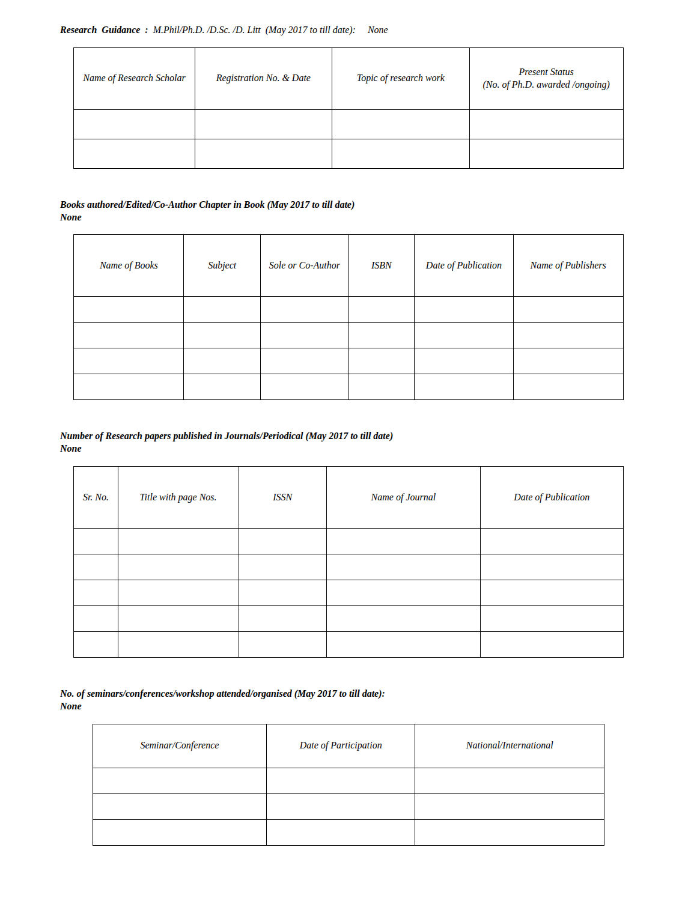Research Guidance : M.Phil/Ph.D. /D.Sc. /D. Litt (May 2017 to till date): None
| Name of Research Scholar | Registration No. & Date | Topic of research work | Present Status (No. of Ph.D. awarded /ongoing) |
| --- | --- | --- | --- |
Books authored/Edited/Co-Author Chapter in Book (May 2017 to till date)
None
| Name of Books | Subject | Sole or Co-Author | ISBN | Date of Publication | Name of Publishers |
| --- | --- | --- | --- | --- | --- |
Number of Research papers published in Journals/Periodical (May 2017 to till date)
None
| Sr. No. | Title with page Nos. | ISSN | Name of Journal | Date of Publication |
| --- | --- | --- | --- | --- |
No. of seminars/conferences/workshop attended/organised (May 2017 to till date):
None
| Seminar/Conference | Date of Participation | National/International |
| --- | --- | --- |